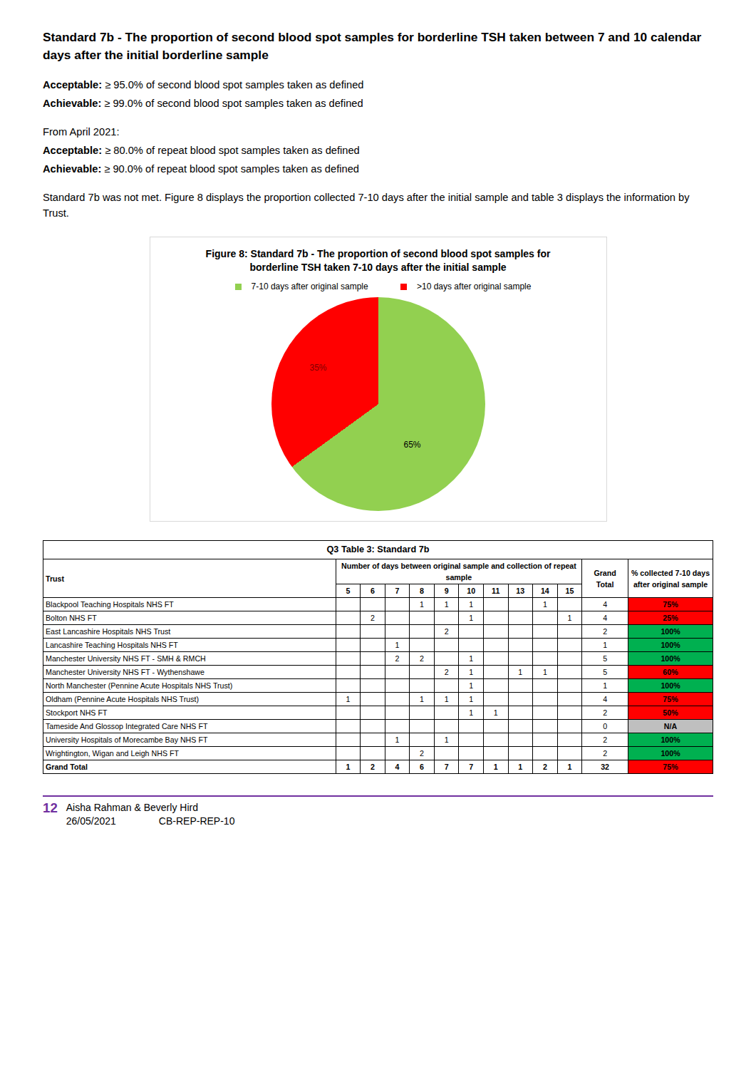Standard 7b - The proportion of second blood spot samples for borderline TSH taken between 7 and 10 calendar days after the initial borderline sample
Acceptable: ≥ 95.0% of second blood spot samples taken as defined
Achievable: ≥ 99.0% of second blood spot samples taken as defined
From April 2021:
Acceptable: ≥ 80.0% of repeat blood spot samples taken as defined
Achievable: ≥ 90.0% of repeat blood spot samples taken as defined
Standard 7b was not met. Figure 8 displays the proportion collected 7-10 days after the initial sample and table 3 displays the information by Trust.
Figure 8: Standard 7b - The proportion of second blood spot samples for
borderline TSH taken 7-10 days after the initial sample
7-10 days after original sample >10 days after original sample
65%
35%
Q3 Table 3: Standard 7b
| Trust | Number of days between original sample and collection of repeat sample | Grand Total | % collected 7-10 days after original sample |
| --- | --- | --- | --- |
| 5 | 6 | 7 | 8 | 9 | 10 | 11 | 13 | 14 | 15 |
| Blackpool Teaching Hospitals NHS FT | | | | 1 | 1 | 1 | | | 1 | | 4 | 75% |
| Bolton NHS FT | | 2 | | | | 1 | | | | 1 | 4 | 25% |
| East Lancashire Hospitals NHS Trust | | | | | 2 | | | | | | 2 | 100% |
| Lancashire Teaching Hospitals NHS FT | | | 1 | | | | | | | | 1 | 100% |
| Manchester University NHS FT - SMH & RMCH | | | 2 | 2 | | 1 | | | | | 5 | 100% |
| Manchester University NHS FT - Wythenshawe | | | | | 2 | 1 | | 1 | 1 | | 5 | 60% |
| North Manchester (Pennine Acute Hospitals NHS Trust) | | | | | | 1 | | | | | 1 | 100% |
| Oldham (Pennine Acute Hospitals NHS Trust) | 1 | | | 1 | 1 | 1 | | | | | 4 | 75% |
| Stockport NHS FT | | | | | | 1 | 1 | | | | 2 | 50% |
| Tameside And Glossop Integrated Care NHS FT | | | | | | | | | | | 0 | N/A |
| University Hospitals of Morecambe Bay NHS FT | | | 1 | | 1 | | | | | | 2 | 100% |
| Wrightington, Wigan and Leigh NHS FT | | | | 2 | | | | | | | 2 | 100% |
| Grand Total | 1 | 2 | 4 | 6 | 7 | 7 | 1 | 1 | 2 | 1 | 32 | 75% |
12
Aisha Rahman & Beverly Hird
26/05/2021CB-REP-REP-10